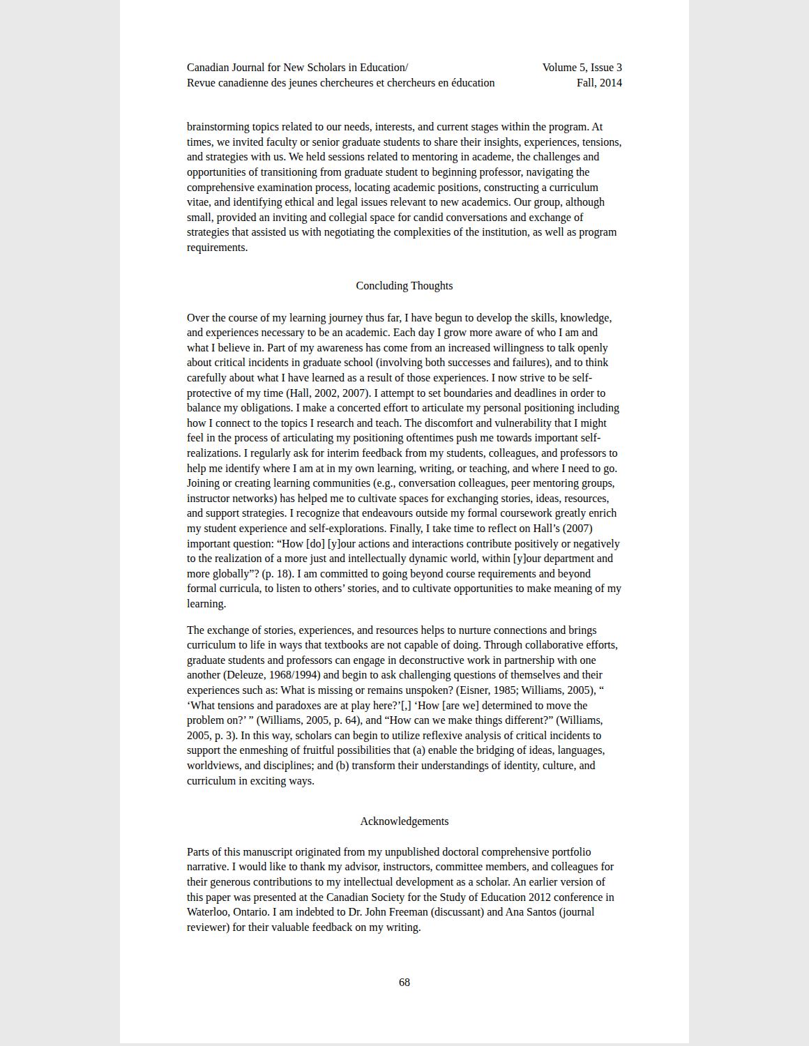| Canadian Journal for New Scholars in Education/ | Volume 5, Issue 3 |
| Revue canadienne des jeunes chercheures et chercheurs en éducation | Fall, 2014 |
brainstorming topics related to our needs, interests, and current stages within the program. At times, we invited faculty or senior graduate students to share their insights, experiences, tensions, and strategies with us. We held sessions related to mentoring in academe, the challenges and opportunities of transitioning from graduate student to beginning professor, navigating the comprehensive examination process, locating academic positions, constructing a curriculum vitae, and identifying ethical and legal issues relevant to new academics. Our group, although small, provided an inviting and collegial space for candid conversations and exchange of strategies that assisted us with negotiating the complexities of the institution, as well as program requirements.
Concluding Thoughts
Over the course of my learning journey thus far, I have begun to develop the skills, knowledge, and experiences necessary to be an academic. Each day I grow more aware of who I am and what I believe in. Part of my awareness has come from an increased willingness to talk openly about critical incidents in graduate school (involving both successes and failures), and to think carefully about what I have learned as a result of those experiences. I now strive to be self-protective of my time (Hall, 2002, 2007). I attempt to set boundaries and deadlines in order to balance my obligations. I make a concerted effort to articulate my personal positioning including how I connect to the topics I research and teach. The discomfort and vulnerability that I might feel in the process of articulating my positioning oftentimes push me towards important self-realizations. I regularly ask for interim feedback from my students, colleagues, and professors to help me identify where I am at in my own learning, writing, or teaching, and where I need to go. Joining or creating learning communities (e.g., conversation colleagues, peer mentoring groups, instructor networks) has helped me to cultivate spaces for exchanging stories, ideas, resources, and support strategies. I recognize that endeavours outside my formal coursework greatly enrich my student experience and self-explorations. Finally, I take time to reflect on Hall’s (2007) important question: “How [do] [y]our actions and interactions contribute positively or negatively to the realization of a more just and intellectually dynamic world, within [y]our department and more globally”? (p. 18). I am committed to going beyond course requirements and beyond formal curricula, to listen to others’ stories, and to cultivate opportunities to make meaning of my learning.
The exchange of stories, experiences, and resources helps to nurture connections and brings curriculum to life in ways that textbooks are not capable of doing. Through collaborative efforts, graduate students and professors can engage in deconstructive work in partnership with one another (Deleuze, 1968/1994) and begin to ask challenging questions of themselves and their experiences such as: What is missing or remains unspoken? (Eisner, 1985; Williams, 2005), “ ‘What tensions and paradoxes are at play here?’[,] ‘How [are we] determined to move the problem on?’ ” (Williams, 2005, p. 64), and “How can we make things different?” (Williams, 2005, p. 3). In this way, scholars can begin to utilize reflexive analysis of critical incidents to support the enmeshing of fruitful possibilities that (a) enable the bridging of ideas, languages, worldviews, and disciplines; and (b) transform their understandings of identity, culture, and curriculum in exciting ways.
Acknowledgements
Parts of this manuscript originated from my unpublished doctoral comprehensive portfolio narrative. I would like to thank my advisor, instructors, committee members, and colleagues for their generous contributions to my intellectual development as a scholar. An earlier version of this paper was presented at the Canadian Society for the Study of Education 2012 conference in Waterloo, Ontario. I am indebted to Dr. John Freeman (discussant) and Ana Santos (journal reviewer) for their valuable feedback on my writing.
68